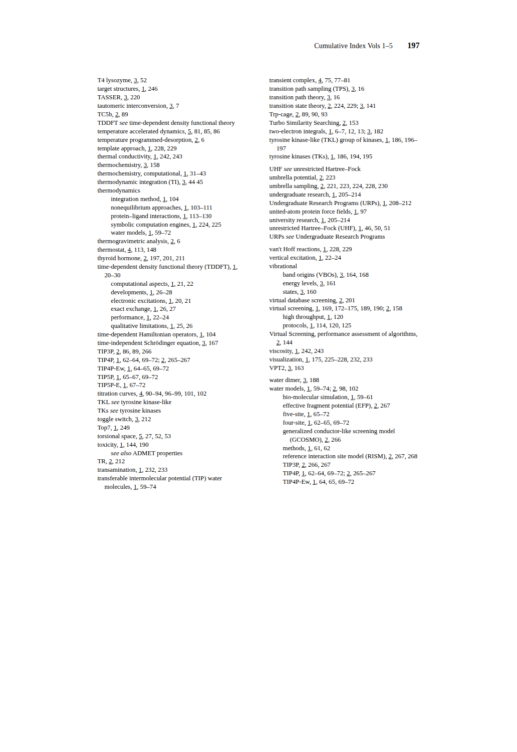Cumulative Index Vols 1–5 197
T4 lysozyme, 3, 52
target structures, 1, 246
TASSER, 3, 220
tautomeric interconversion, 3, 7
TC5b, 2, 89
TDDFT see time-dependent density functional theory
temperature accelerated dynamics, 5, 81, 85, 86
temperature programmed-desorption, 2, 6
template approach, 1, 228, 229
thermal conductivity, 1, 242, 243
thermochemistry, 3, 158
thermochemistry, computational, 1, 31–43
thermodynamic integration (TI), 3, 44 45
thermodynamics
integration method, 1, 104
nonequilibrium approaches, 1, 103–111
protein–ligand interactions, 1, 113–130
symbolic computation engines, 1, 224, 225
water models, 1, 59–72
thermogravimetric analysis, 2, 6
thermostat, 4, 113, 148
thyroid hormone, 2, 197, 201, 211
time-dependent density functional theory (TDDFT), 1, 20–30
computational aspects, 1, 21, 22
developments, 1, 26–28
electronic excitations, 1, 20, 21
exact exchange, 1, 26, 27
performance, 1, 22–24
qualitative limitations, 1, 25, 26
time-dependent Hamiltonian operators, 1, 104
time-independent Schrödinger equation, 3, 167
TIP3P, 2, 86, 89, 266
TIP4P, 1, 62–64, 69–72; 2, 265–267
TIP4P-Ew, 1, 64–65, 69–72
TIP5P, 1, 65–67, 69–72
TIP5P-E, 1, 67–72
titration curves, 4, 90–94, 96–99, 101, 102
TKL see tyrosine kinase-like
TKs see tyrosine kinases
toggle switch, 3, 212
Top7, 1, 249
torsional space, 5, 27, 52, 53
toxicity, 1, 144, 190
see also ADMET properties
TR, 2, 212
transamination, 1, 232, 233
transferable intermolecular potential (TIP) water molecules, 1, 59–74
transient complex, 4, 75, 77–81
transition path sampling (TPS), 3, 16
transition path theory, 3, 16
transition state theory, 2, 224, 229; 3, 141
Trp-cage, 2, 89, 90, 93
Turbo Similarity Searching, 2, 153
two-electron integrals, 1, 6–7, 12, 13; 3, 182
tyrosine kinase-like (TKL) group of kinases, 1, 186, 196–197
tyrosine kinases (TKs), 1, 186, 194, 195
UHF see unrestricted Hartree–Fock
umbrella potential, 2, 223
umbrella sampling, 2, 221, 223, 224, 228, 230
undergraduate research, 1, 205–214
Undergraduate Research Programs (URPs), 1, 208–212
united-atom protein force fields, 1, 97
university research, 1, 205–214
unrestricted Hartree–Fock (UHF), 1, 46, 50, 51
URPs see Undergraduate Research Programs
van't Hoff reactions, 1, 228, 229
vertical excitation, 1, 22–24
vibrational
band origins (VBOs), 3, 164, 168
energy levels, 3, 161
states, 3, 160
virtual database screening, 2, 201
virtual screening, 1, 169, 172–175, 189, 190; 2, 158
high throughput, 1, 120
protocols, 1, 114, 120, 125
Virtual Screening, performance assessment of algorithms, 2, 144
viscosity, 1, 242, 243
visualization, 1, 175, 225–228, 232, 233
VPT2, 3, 163
water dimer, 3, 188
water models, 1, 59–74; 2, 98, 102
bio-molecular simulation, 1, 59–61
effective fragment potential (EFP), 2, 267
five-site, 1, 65–72
four-site, 1, 62–65, 69–72
generalized conductor-like screening model (GCOSMO), 2, 266
methods, 1, 61, 62
reference interaction site model (RISM), 2, 267, 268
TIP3P, 2, 266, 267
TIP4P, 1, 62–64, 69–72; 2, 265–267
TIP4P-Ew, 1, 64, 65, 69–72